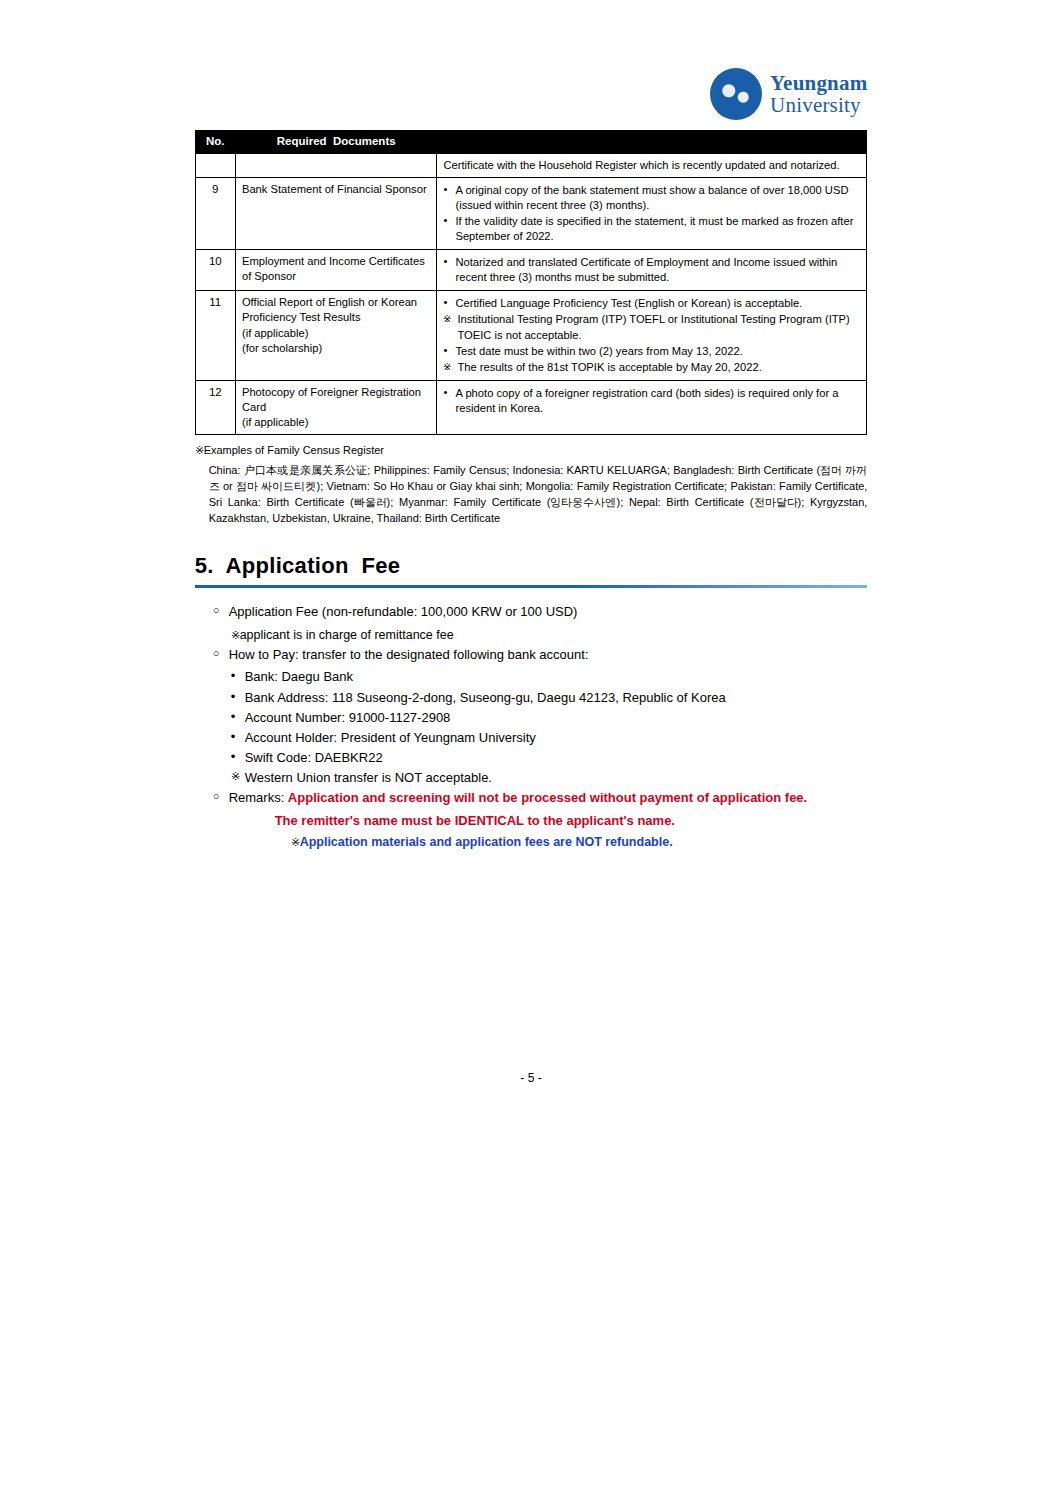Yeungnam
University
| No. | Required Documents | |
| --- | --- | --- |
| | | Certificate with the Household Register which is recently updated and notarized. |
| 9 | Bank Statement of Financial Sponsor | A original copy of the bank statement must show a balance of over 18,000 USD (issued within recent three (3) months). If the validity date is specified in the statement, it must be marked as frozen after September of 2022. |
| 10 | Employment and Income Certificates of Sponsor | Notarized and translated Certificate of Employment and Income issued within recent three (3) months must be submitted. |
| 11 | Official Report of English or Korean Proficiency Test Results (if applicable) (for scholarship) | Certified Language Proficiency Test (English or Korean) is acceptable. Institutional Testing Program (ITP) TOEFL or Institutional Testing Program (ITP) TOEIC is not acceptable. Test date must be within two (2) years from May 13, 2022. The results of the 81st TOPIK is acceptable by May 20, 2022. |
| 12 | Photocopy of Foreigner Registration Card (if applicable) | A photo copy of a foreigner registration card (both sides) is required only for a resident in Korea. |
Examples of Family Census Register
China: 户口本或是亲属关系公证; Philippines: Family Census; Indonesia: KARTU KELUARGA; Bangladesh: Birth Certificate (점머 까꺼즈 or 점마 싸이드티켓); Vietnam: So Ho Khau or Giay khai sinh; Mongolia: Family Registration Certificate; Pakistan: Family Certificate, Sri Lanka: Birth Certificate (빠울러); Myanmar: Family Certificate (잉타웅수사엔); Nepal: Birth Certificate (전마달다); Kyrgyzstan, Kazakhstan, Uzbekistan, Ukraine, Thailand: Birth Certificate
5. Application Fee
Application Fee (non-refundable: 100,000 KRW or 100 USD)
applicant is in charge of remittance fee
How to Pay: transfer to the designated following bank account:
Bank: Daegu Bank
Bank Address: 118 Suseong-2-dong, Suseong-gu, Daegu 42123, Republic of Korea
Account Number: 91000-1127-2908
Account Holder: President of Yeungnam University
Swift Code: DAEBKR22
Western Union transfer is NOT acceptable.
Remarks: Application and screening will not be processed without payment of application fee.
The remitter's name must be IDENTICAL to the applicant's name.
Application materials and application fees are NOT refundable.
- 5 -